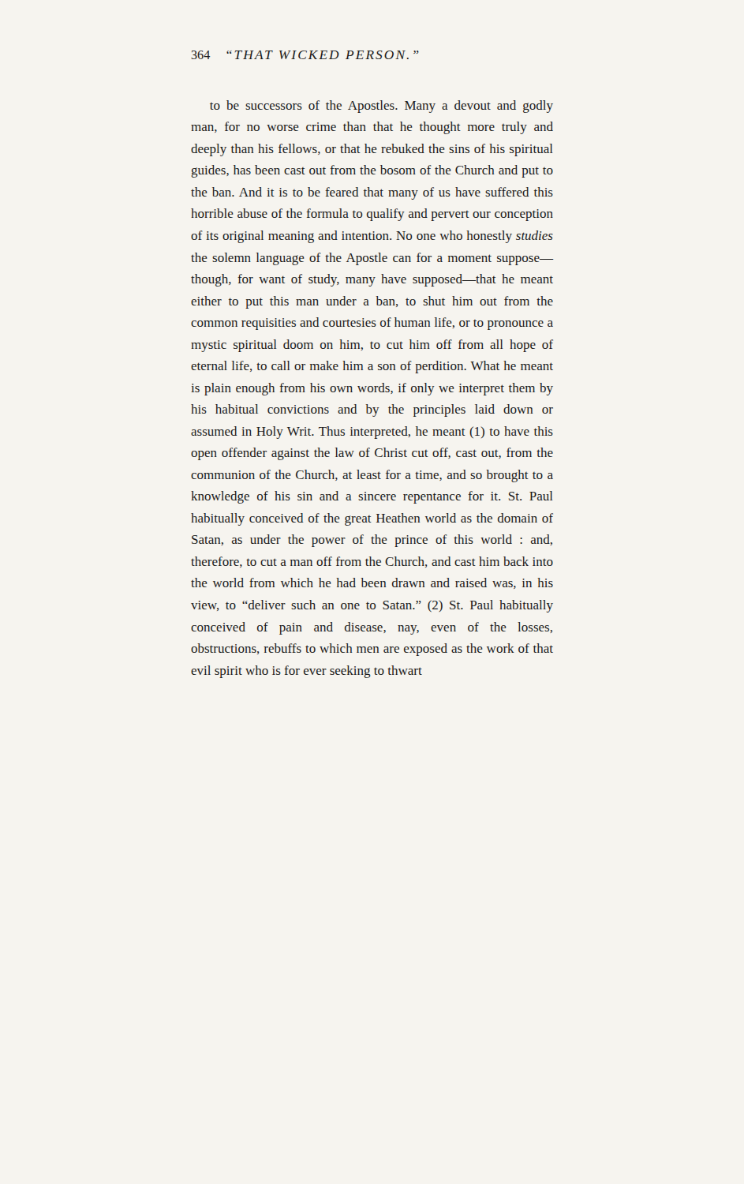364 “THAT WICKED PERSON.”
to be successors of the Apostles. Many a devout and godly man, for no worse crime than that he thought more truly and deeply than his fellows, or that he rebuked the sins of his spiritual guides, has been cast out from the bosom of the Church and put to the ban. And it is to be feared that many of us have suffered this horrible abuse of the formula to qualify and pervert our conception of its original meaning and intention. No one who honestly studies the solemn language of the Apostle can for a moment suppose—though, for want of study, many have supposed—that he meant either to put this man under a ban, to shut him out from the common requisities and courtesies of human life, or to pronounce a mystic spiritual doom on him, to cut him off from all hope of eternal life, to call or make him a son of perdition. What he meant is plain enough from his own words, if only we interpret them by his habitual convictions and by the principles laid down or assumed in Holy Writ. Thus interpreted, he meant (1) to have this open offender against the law of Christ cut off, cast out, from the communion of the Church, at least for a time, and so brought to a knowledge of his sin and a sincere repentance for it. St. Paul habitually conceived of the great Heathen world as the domain of Satan, as under the power of the prince of this world : and, therefore, to cut a man off from the Church, and cast him back into the world from which he had been drawn and raised was, in his view, to “deliver such an one to Satan.” (2) St. Paul habitually conceived of pain and disease, nay, even of the losses, obstructions, rebuffs to which men are exposed as the work of that evil spirit who is for ever seeking to thwart